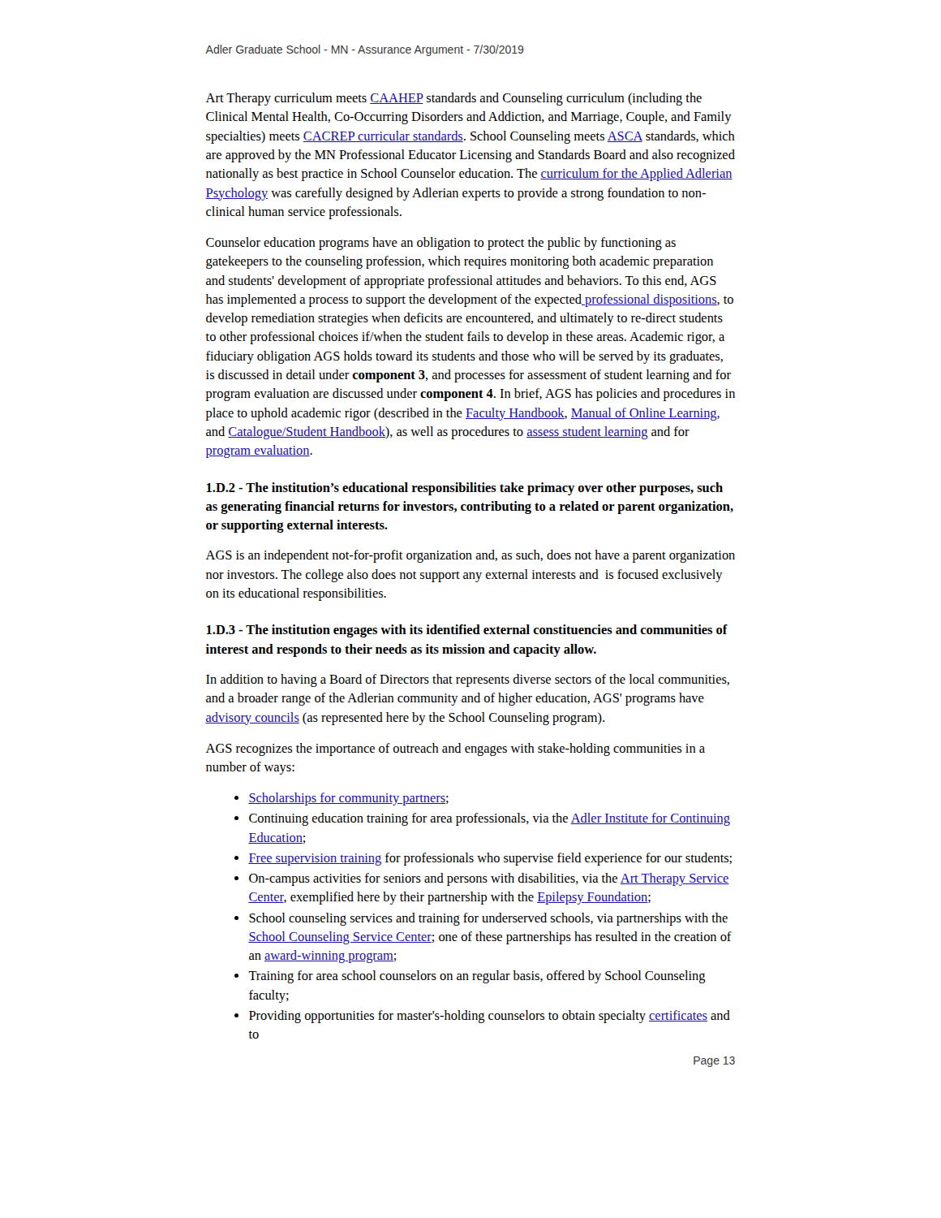Adler Graduate School - MN - Assurance Argument - 7/30/2019
Art Therapy curriculum meets CAAHEP standards and Counseling curriculum (including the Clinical Mental Health, Co-Occurring Disorders and Addiction, and Marriage, Couple, and Family specialties) meets CACREP curricular standards. School Counseling meets ASCA standards, which are approved by the MN Professional Educator Licensing and Standards Board and also recognized nationally as best practice in School Counselor education. The curriculum for the Applied Adlerian Psychology was carefully designed by Adlerian experts to provide a strong foundation to non-clinical human service professionals.
Counselor education programs have an obligation to protect the public by functioning as gatekeepers to the counseling profession, which requires monitoring both academic preparation and students' development of appropriate professional attitudes and behaviors. To this end, AGS has implemented a process to support the development of the expected professional dispositions, to develop remediation strategies when deficits are encountered, and ultimately to re-direct students to other professional choices if/when the student fails to develop in these areas. Academic rigor, a fiduciary obligation AGS holds toward its students and those who will be served by its graduates, is discussed in detail under component 3, and processes for assessment of student learning and for program evaluation are discussed under component 4. In brief, AGS has policies and procedures in place to uphold academic rigor (described in the Faculty Handbook, Manual of Online Learning, and Catalogue/Student Handbook), as well as procedures to assess student learning and for program evaluation.
1.D.2 - The institution’s educational responsibilities take primacy over other purposes, such as generating financial returns for investors, contributing to a related or parent organization, or supporting external interests.
AGS is an independent not-for-profit organization and, as such, does not have a parent organization nor investors. The college also does not support any external interests and is focused exclusively on its educational responsibilities.
1.D.3 - The institution engages with its identified external constituencies and communities of interest and responds to their needs as its mission and capacity allow.
In addition to having a Board of Directors that represents diverse sectors of the local communities, and a broader range of the Adlerian community and of higher education, AGS' programs have advisory councils (as represented here by the School Counseling program).
AGS recognizes the importance of outreach and engages with stake-holding communities in a number of ways:
Scholarships for community partners;
Continuing education training for area professionals, via the Adler Institute for Continuing Education;
Free supervision training for professionals who supervise field experience for our students;
On-campus activities for seniors and persons with disabilities, via the Art Therapy Service Center, exemplified here by their partnership with the Epilepsy Foundation;
School counseling services and training for underserved schools, via partnerships with the School Counseling Service Center; one of these partnerships has resulted in the creation of an award-winning program;
Training for area school counselors on an regular basis, offered by School Counseling faculty;
Providing opportunities for master's-holding counselors to obtain specialty certificates and to
Page 13